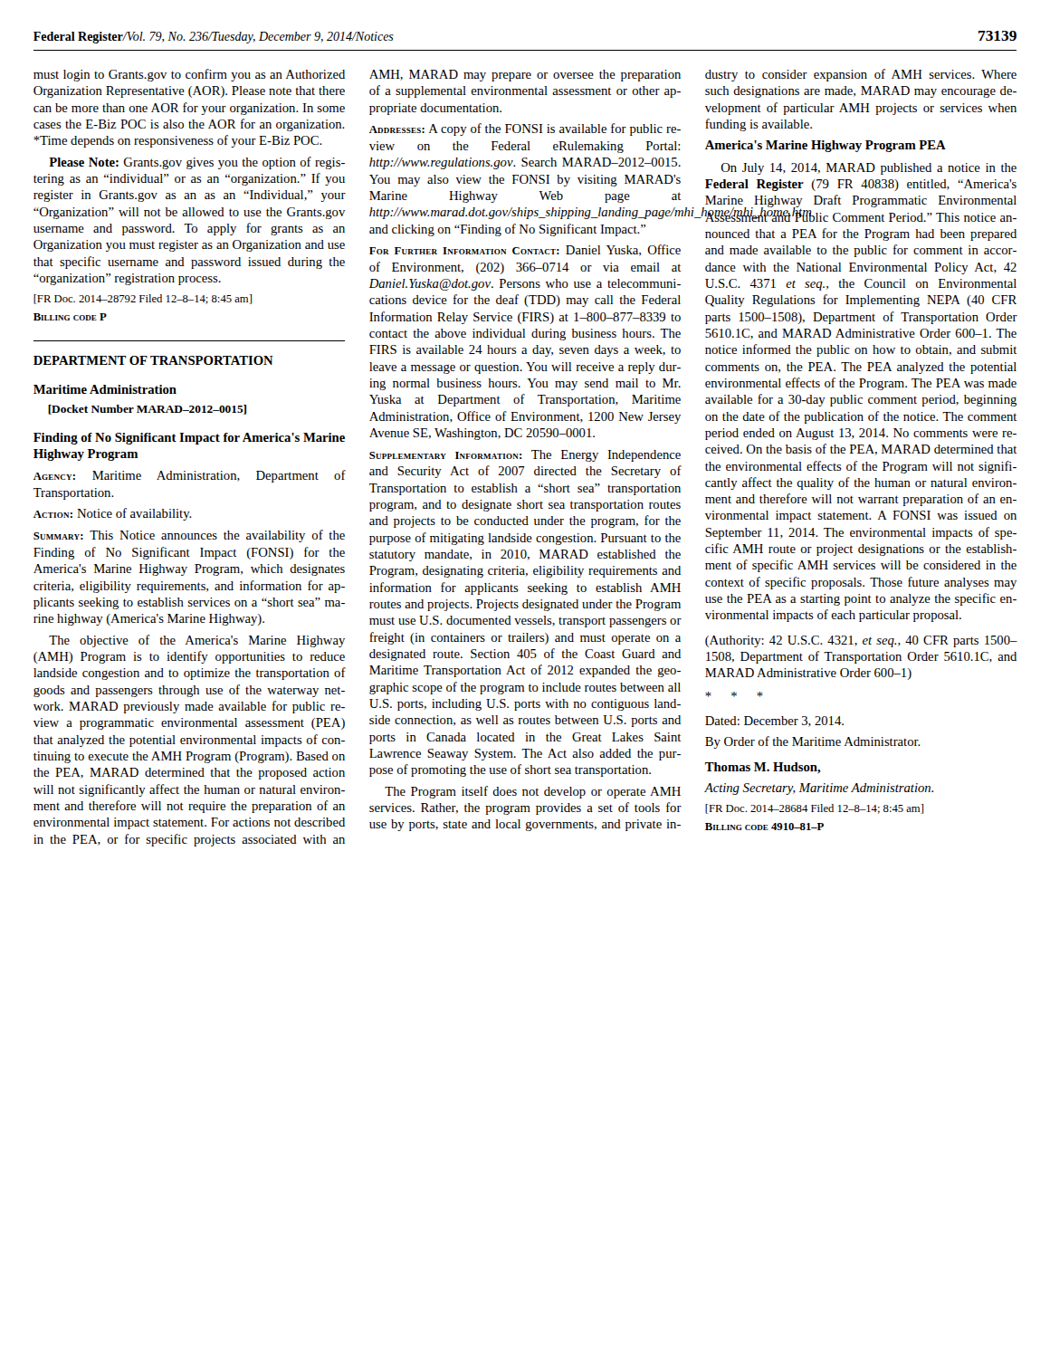Federal Register/Vol. 79, No. 236/Tuesday, December 9, 2014/Notices
73139
must login to Grants.gov to confirm you as an Authorized Organization Representative (AOR). Please note that there can be more than one AOR for your organization. In some cases the E-Biz POC is also the AOR for an organization. *Time depends on responsiveness of your E-Biz POC.
Please Note: Grants.gov gives you the option of registering as an “individual” or as an “organization.” If you register in Grants.gov as an as an “Individual,” your “Organization” will not be allowed to use the Grants.gov username and password. To apply for grants as an Organization you must register as an Organization and use that specific username and password issued during the “organization” registration process.
[FR Doc. 2014–28792 Filed 12–8–14; 8:45 am]
Billing code P
DEPARTMENT OF TRANSPORTATION
Maritime Administration
[Docket Number MARAD–2012–0015]
Finding of No Significant Impact for America's Marine Highway Program
Agency: Maritime Administration, Department of Transportation.
Action: Notice of availability.
Summary: This Notice announces the availability of the Finding of No Significant Impact (FONSI) for the America's Marine Highway Program, which designates criteria, eligibility requirements, and information for applicants seeking to establish services on a “short sea” marine highway (America's Marine Highway).
The objective of the America's Marine Highway (AMH) Program is to identify opportunities to reduce landside congestion and to optimize the transportation of goods and passengers through use of the waterway network. MARAD previously made available for public review a programmatic environmental assessment (PEA) that analyzed the potential environmental impacts of continuing to execute the AMH Program (Program). Based on the PEA, MARAD determined that the proposed action will not significantly affect the human or natural environment and therefore will not require the preparation of an environmental impact statement. For actions not described in the PEA, or for specific projects associated with an AMH, MARAD may prepare or oversee the preparation of a supplemental environmental assessment or other appropriate documentation.
Addresses: A copy of the FONSI is available for public review on the Federal eRulemaking Portal: http://www.regulations.gov. Search MARAD–2012–0015. You may also view the FONSI by visiting MARAD's Marine Highway Web page at http://www.marad.dot.gov/ships_shipping_landing_page/mhi_home/mhi_home.htm and clicking on “Finding of No Significant Impact.”
For Further Information Contact: Daniel Yuska, Office of Environment, (202) 366–0714 or via email at Daniel.Yuska@dot.gov. Persons who use a telecommunications device for the deaf (TDD) may call the Federal Information Relay Service (FIRS) at 1–800–877–8339 to contact the above individual during business hours. The FIRS is available 24 hours a day, seven days a week, to leave a message or question. You will receive a reply during normal business hours. You may send mail to Mr. Yuska at Department of Transportation, Maritime Administration, Office of Environment, 1200 New Jersey Avenue SE, Washington, DC 20590–0001.
Supplementary Information: The Energy Independence and Security Act of 2007 directed the Secretary of Transportation to establish a “short sea” transportation program, and to designate short sea transportation routes and projects to be conducted under the program, for the purpose of mitigating landside congestion. Pursuant to the statutory mandate, in 2010, MARAD established the Program, designating criteria, eligibility requirements and information for applicants seeking to establish AMH routes and projects. Projects designated under the Program must use U.S. documented vessels, transport passengers or freight (in containers or trailers) and must operate on a designated route. Section 405 of the Coast Guard and Maritime Transportation Act of 2012 expanded the geographic scope of the program to include routes between all U.S. ports, including U.S. ports with no contiguous landside connection, as well as routes between U.S. ports and ports in Canada located in the Great Lakes Saint Lawrence Seaway System. The Act also added the purpose of promoting the use of short sea transportation.
The Program itself does not develop or operate AMH services. Rather, the program provides a set of tools for use by ports, state and local governments, and private industry to consider expansion of AMH services. Where such designations are made, MARAD may encourage development of particular AMH projects or services when funding is available.
America's Marine Highway Program PEA
On July 14, 2014, MARAD published a notice in the Federal Register (79 FR 40838) entitled, “America's Marine Highway Draft Programmatic Environmental Assessment and Public Comment Period.” This notice announced that a PEA for the Program had been prepared and made available to the public for comment in accordance with the National Environmental Policy Act, 42 U.S.C. 4371 et seq., the Council on Environmental Quality Regulations for Implementing NEPA (40 CFR parts 1500–1508), Department of Transportation Order 5610.1C, and MARAD Administrative Order 600–1. The notice informed the public on how to obtain, and submit comments on, the PEA. The PEA analyzed the potential environmental effects of the Program. The PEA was made available for a 30-day public comment period, beginning on the date of the publication of the notice. The comment period ended on August 13, 2014. No comments were received. On the basis of the PEA, MARAD determined that the environmental effects of the Program will not significantly affect the quality of the human or natural environment and therefore will not warrant preparation of an environmental impact statement. A FONSI was issued on September 11, 2014. The environmental impacts of specific AMH route or project designations or the establishment of specific AMH services will be considered in the context of specific proposals. Those future analyses may use the PEA as a starting point to analyze the specific environmental impacts of each particular proposal.
(Authority: 42 U.S.C. 4321, et seq., 40 CFR parts 1500–1508, Department of Transportation Order 5610.1C, and MARAD Administrative Order 600–1)
* * *
Dated: December 3, 2014.
By Order of the Maritime Administrator.
Thomas M. Hudson,
Acting Secretary, Maritime Administration.
[FR Doc. 2014–28684 Filed 12–8–14; 8:45 am]
Billing code 4910–81–P